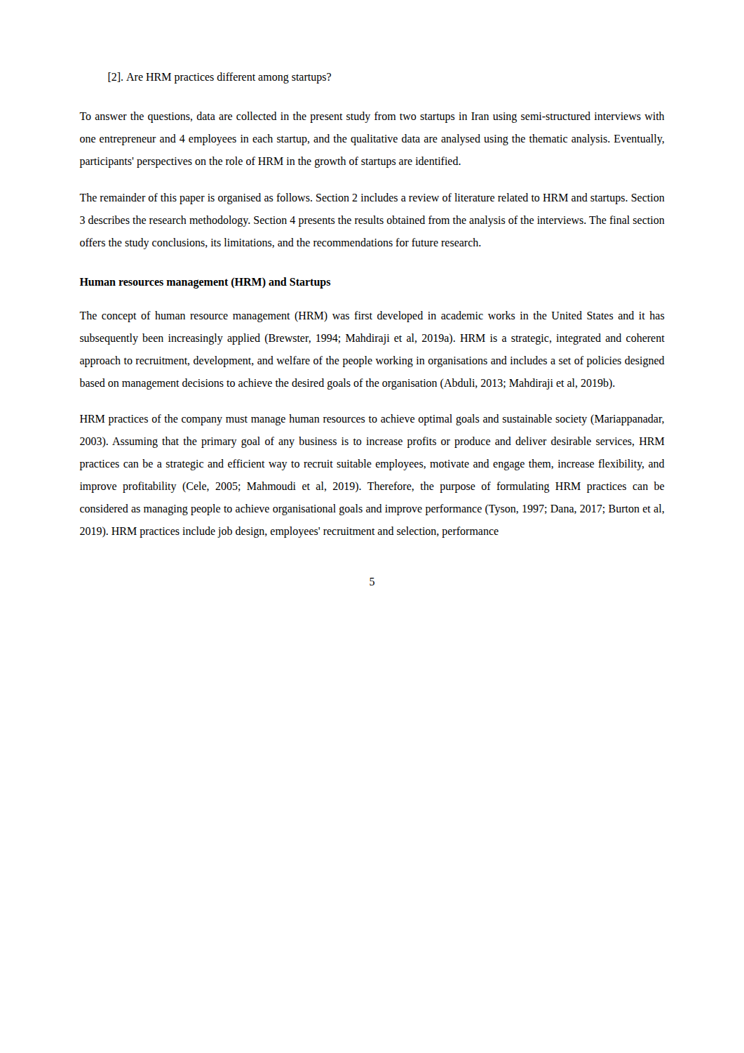[2]. Are HRM practices different among startups?
To answer the questions, data are collected in the present study from two startups in Iran using semi-structured interviews with one entrepreneur and 4 employees in each startup, and the qualitative data are analysed using the thematic analysis. Eventually, participants' perspectives on the role of HRM in the growth of startups are identified.
The remainder of this paper is organised as follows. Section 2 includes a review of literature related to HRM and startups. Section 3 describes the research methodology. Section 4 presents the results obtained from the analysis of the interviews. The final section offers the study conclusions, its limitations, and the recommendations for future research.
Human resources management (HRM) and Startups
The concept of human resource management (HRM) was first developed in academic works in the United States and it has subsequently been increasingly applied (Brewster, 1994; Mahdiraji et al, 2019a). HRM is a strategic, integrated and coherent approach to recruitment, development, and welfare of the people working in organisations and includes a set of policies designed based on management decisions to achieve the desired goals of the organisation (Abduli, 2013; Mahdiraji et al, 2019b).
HRM practices of the company must manage human resources to achieve optimal goals and sustainable society (Mariappanadar, 2003). Assuming that the primary goal of any business is to increase profits or produce and deliver desirable services, HRM practices can be a strategic and efficient way to recruit suitable employees, motivate and engage them, increase flexibility, and improve profitability (Cele, 2005; Mahmoudi et al, 2019). Therefore, the purpose of formulating HRM practices can be considered as managing people to achieve organisational goals and improve performance (Tyson, 1997; Dana, 2017; Burton et al, 2019). HRM practices include job design, employees' recruitment and selection, performance
5